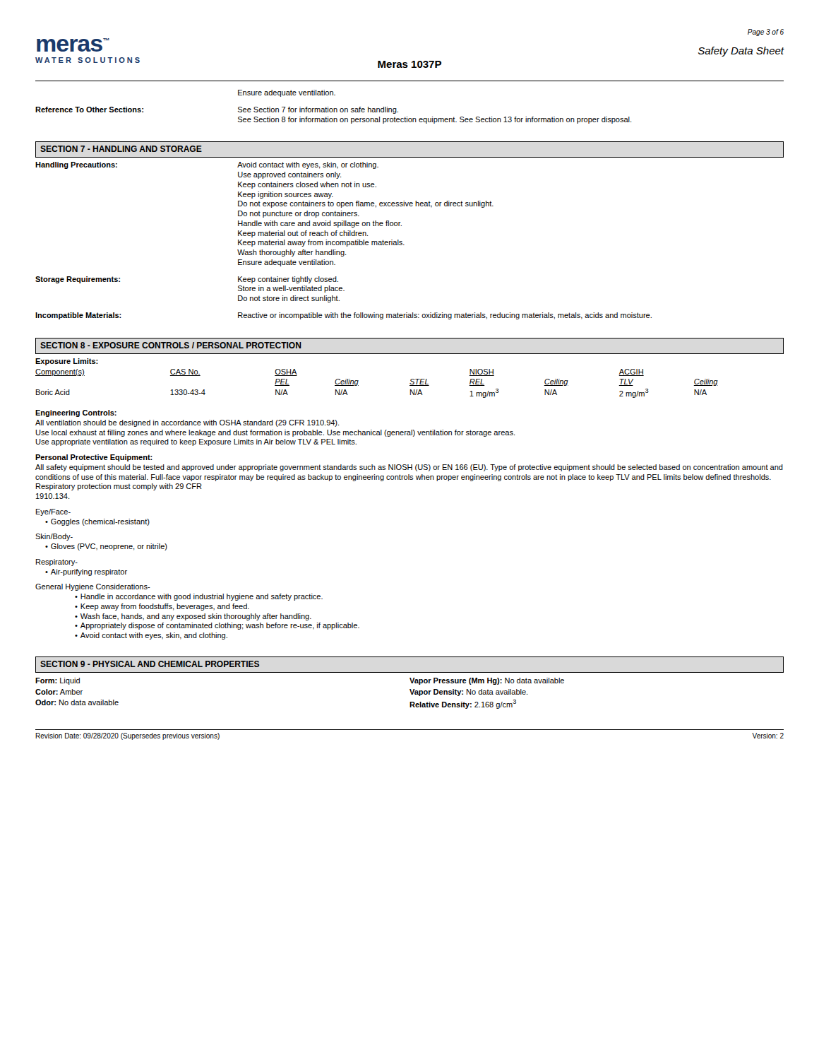meras™
WATER SOLUTIONS
Page 3 of 6
Safety Data Sheet
Meras 1037P
| | Ensure adequate ventilation. |
| Reference To Other Sections: | See Section 7 for information on safe handling. See Section 8 for information on personal protection equipment. See Section 13 for information on proper disposal. |
SECTION 7 - HANDLING AND STORAGE
| Handling Precautions: | Avoid contact with eyes, skin, or clothing. Use approved containers only. Keep containers closed when not in use. Keep ignition sources away. Do not expose containers to open flame, excessive heat, or direct sunlight. Do not puncture or drop containers. Handle with care and avoid spillage on the floor. Keep material out of reach of children. Keep material away from incompatible materials. Wash thoroughly after handling. Ensure adequate ventilation. |
| Storage Requirements: | Keep container tightly closed. Store in a well-ventilated place. Do not store in direct sunlight. |
| Incompatible Materials: | Reactive or incompatible with the following materials: oxidizing materials, reducing materials, metals, acids and moisture. |
SECTION 8 - EXPOSURE CONTROLS / PERSONAL PROTECTION
Exposure Limits:
| Component(s) | CAS No. | OSHA | | | NIOSH | | ACGIH | |
| | | PEL | Ceiling | STEL | REL | Ceiling | TLV | Ceiling |
| Boric Acid | 1330-43-4 | N/A | N/A | N/A | 1 mg/m 3 | N/A | 2 mg/m 3 | N/A |
Engineering Controls:
All ventilation should be designed in accordance with OSHA standard (29 CFR 1910.94).
Use local exhaust at filling zones and where leakage and dust formation is probable. Use mechanical (general) ventilation for storage areas.
Use appropriate ventilation as required to keep Exposure Limits in Air below TLV & PEL limits.
Personal Protective Equipment:
All safety equipment should be tested and approved under appropriate government standards such as NIOSH (US) or EN 166 (EU). Type of protective equipment should be selected based on concentration amount and conditions of use of this material. Full-face vapor respirator may be required as backup to engineering controls when proper engineering controls are not in place to keep TLV and PEL limits below defined thresholds. Respiratory protection must comply with 29 CFR
1910.134.
Eye/Face-
Goggles (chemical-resistant)
Skin/Body-
Gloves (PVC, neoprene, or nitrile)
Respiratory-
Air-purifying respirator
General Hygiene Considerations-
Handle in accordance with good industrial hygiene and safety practice.
Keep away from foodstuffs, beverages, and feed.
Wash face, hands, and any exposed skin thoroughly after handling.
Appropriately dispose of contaminated clothing; wash before re-use, if applicable.
Avoid contact with eyes, skin, and clothing.
SECTION 9 - PHYSICAL AND CHEMICAL PROPERTIES
| Form: Liquid | Vapor Pressure (Mm Hg): No data available |
| Color: Amber | Vapor Density: No data available. |
| Odor: No data available | Relative Density: 2.168 g/cm 3 |
Revision Date: 09/28/2020 (Supersedes previous versions)
Version: 2